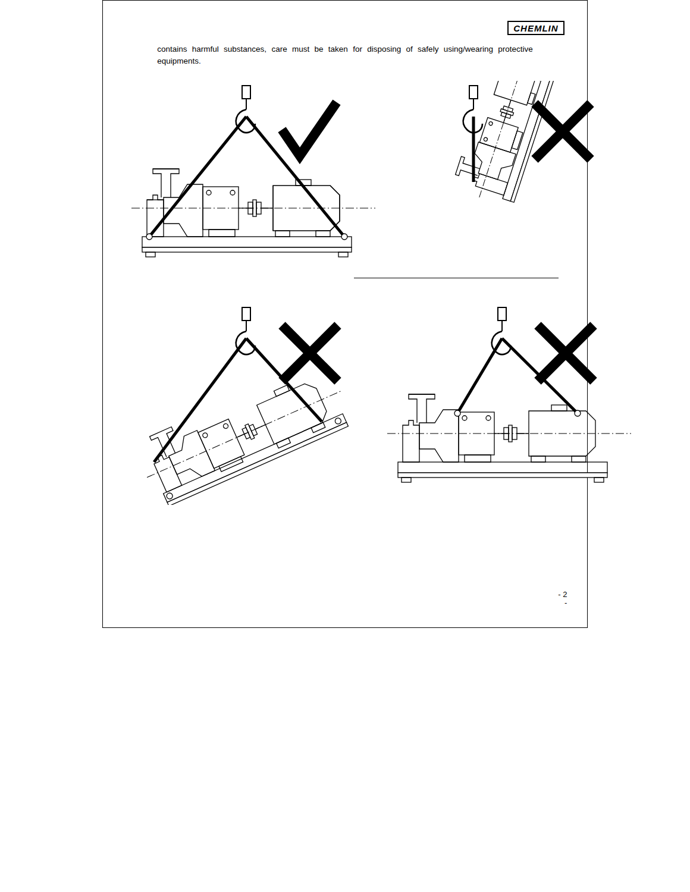CHEMLIN
contains harmful substances, care must be taken for disposing of safely using/wearing protective equipments.
- 2
-